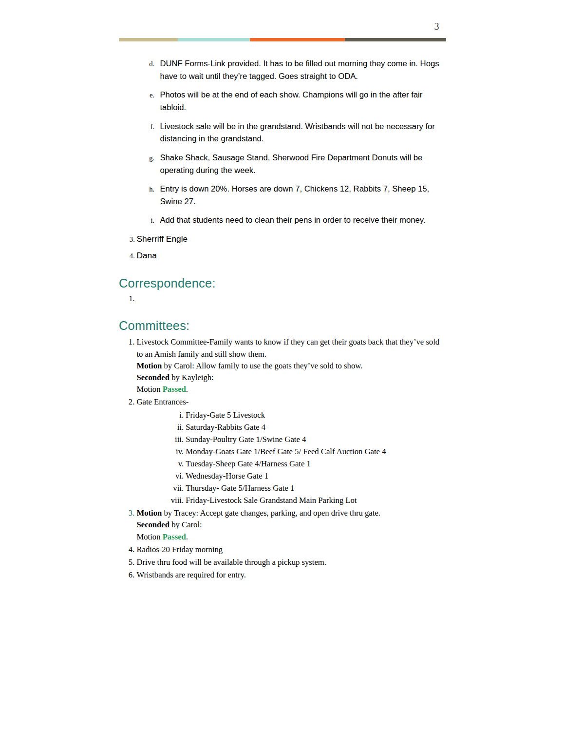3
DUNF Forms-Link provided. It has to be filled out morning they come in. Hogs have to wait until they’re tagged. Goes straight to ODA.
Photos will be at the end of each show. Champions will go in the after fair tabloid.
Livestock sale will be in the grandstand. Wristbands will not be necessary for distancing in the grandstand.
Shake Shack, Sausage Stand, Sherwood Fire Department Donuts will be operating during the week.
Entry is down 20%. Horses are down 7, Chickens 12, Rabbits 7, Sheep 15, Swine 27.
Add that students need to clean their pens in order to receive their money.
Sherriff Engle
Dana
Correspondence:
Committees:
Livestock Committee-Family wants to know if they can get their goats back that they’ve sold to an Amish family and still show them.
Motion by Carol: Allow family to use the goats they’ve sold to show.
Seconded by Kayleigh:
Motion Passed.
Gate Entrances-
Friday-Gate 5 Livestock
Saturday-Rabbits Gate 4
Sunday-Poultry Gate 1/Swine Gate 4
Monday-Goats Gate 1/Beef Gate 5/ Feed Calf Auction Gate 4
Tuesday-Sheep Gate 4/Harness Gate 1
Wednesday-Horse Gate 1
Thursday- Gate 5/Harness Gate 1
Friday-Livestock Sale Grandstand Main Parking Lot
Motion by Tracey: Accept gate changes, parking, and open drive thru gate.
Seconded by Carol:
Motion Passed.
Radios-20 Friday morning
Drive thru food will be available through a pickup system.
Wristbands are required for entry.